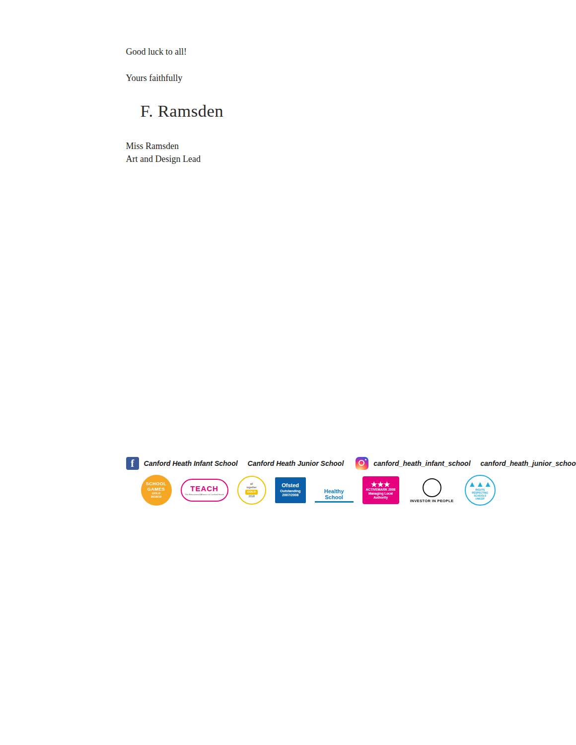Good luck to all!
Yours faithfully
F. Ramsden
Miss Ramsden Art and Design Lead
f Canford Heath Infant School Canford Heath Junior School canford_heath_infant_school canford_heath_junior_school
SCHOOL GAMES GOLD 2018/19
TEACH The Educational Alliance of Canford Heath
all together GOLD 2018
Ofsted Outstanding 2007/2008
Healthy School
★★★ ACTIVEMARK 2008 Managing Local Authority
INVESTOR IN PEOPLE
▲▲▲ RIGHTS RESPECTING SCHOOLS UNICEF